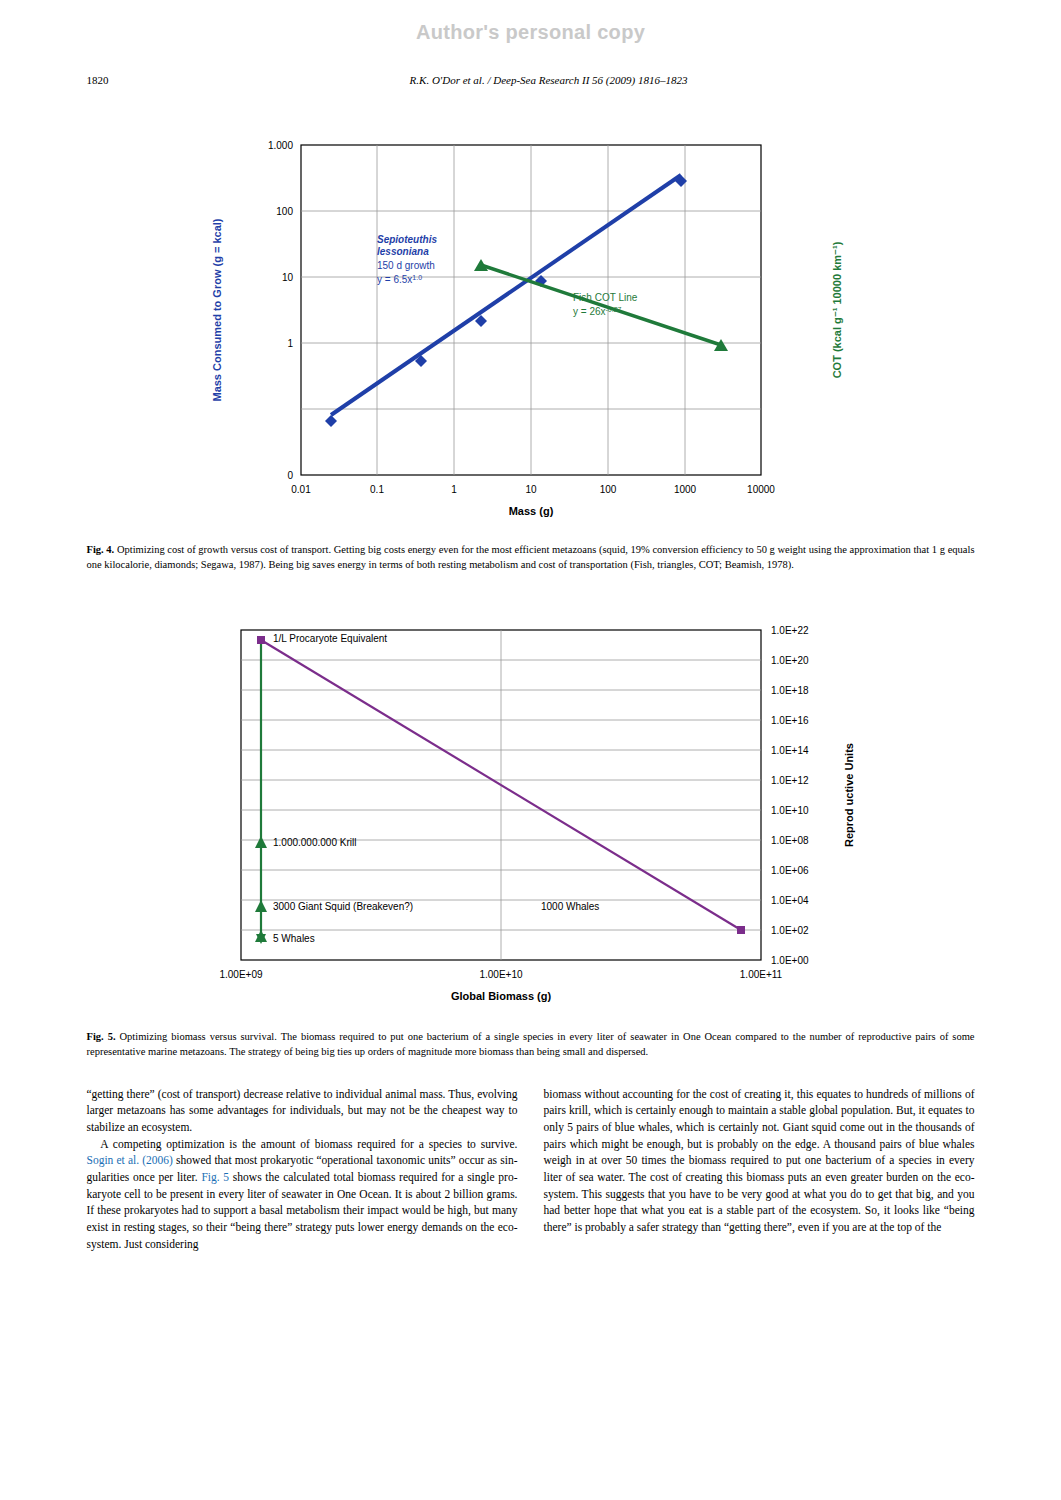Author's personal copy
1820
R.K. O'Dor et al. / Deep-Sea Research II 56 (2009) 1816–1823
1.000 100 10 1 0 0.01 0.1 1 10 100 1000 10000 Mass (g) Mass Consumed to Grow (g = kcal) COT (kcal g⁻¹ 10000 km⁻¹) Sepioteuthis lessoniana 150 d growth y = 6.5x1.0 Fish COT Line y = 26x-0.27
Fig. 4. Optimizing cost of growth versus cost of transport. Getting big costs energy even for the most efficient metazoans (squid, 19% conversion efficiency to 50 g weight using the approximation that 1 g equals one kilocalorie, diamonds; Segawa, 1987). Being big saves energy in terms of both resting metabolism and cost of transportation (Fish, triangles, COT; Beamish, 1978).
1.0E+22 1.0E+20 1.0E+18 1.0E+16 1.0E+14 1.0E+12 1.0E+10 1.0E+08 1.0E+06 1.0E+04 1.0E+02 1.0E+00 Reprod uctive Units 1.00E+09 1.00E+10 1.00E+11 Global Biomass (g) 1/L Procaryote Equivalent 1.000.000.000 Krill 3000 Giant Squid (Breakeven?) 5 Whales 1000 Whales
Fig. 5. Optimizing biomass versus survival. The biomass required to put one bacterium of a single species in every liter of seawater in One Ocean compared to the number of reproductive pairs of some representative marine metazoans. The strategy of being big ties up orders of magnitude more biomass than being small and dispersed.
“getting there” (cost of transport) decrease relative to individual animal mass. Thus, evolving larger metazoans has some advantages for individuals, but may not be the cheapest way to stabilize an ecosystem.
A competing optimization is the amount of biomass required for a species to survive. Sogin et al. (2006) showed that most prokaryotic “operational taxonomic units” occur as singularities once per liter. Fig. 5 shows the calculated total biomass required for a single prokaryote cell to be present in every liter of seawater in One Ocean. It is about 2 billion grams. If these prokaryotes had to support a basal metabolism their impact would be high, but many exist in resting stages, so their “being there” strategy puts lower energy demands on the ecosystem. Just considering
biomass without accounting for the cost of creating it, this equates to hundreds of millions of pairs krill, which is certainly enough to maintain a stable global population. But, it equates to only 5 pairs of blue whales, which is certainly not. Giant squid come out in the thousands of pairs which might be enough, but is probably on the edge. A thousand pairs of blue whales weigh in at over 50 times the biomass required to put one bacterium of a species in every liter of sea water. The cost of creating this biomass puts an even greater burden on the ecosystem. This suggests that you have to be very good at what you do to get that big, and you had better hope that what you eat is a stable part of the ecosystem. So, it looks like “being there” is probably a safer strategy than “getting there”, even if you are at the top of the